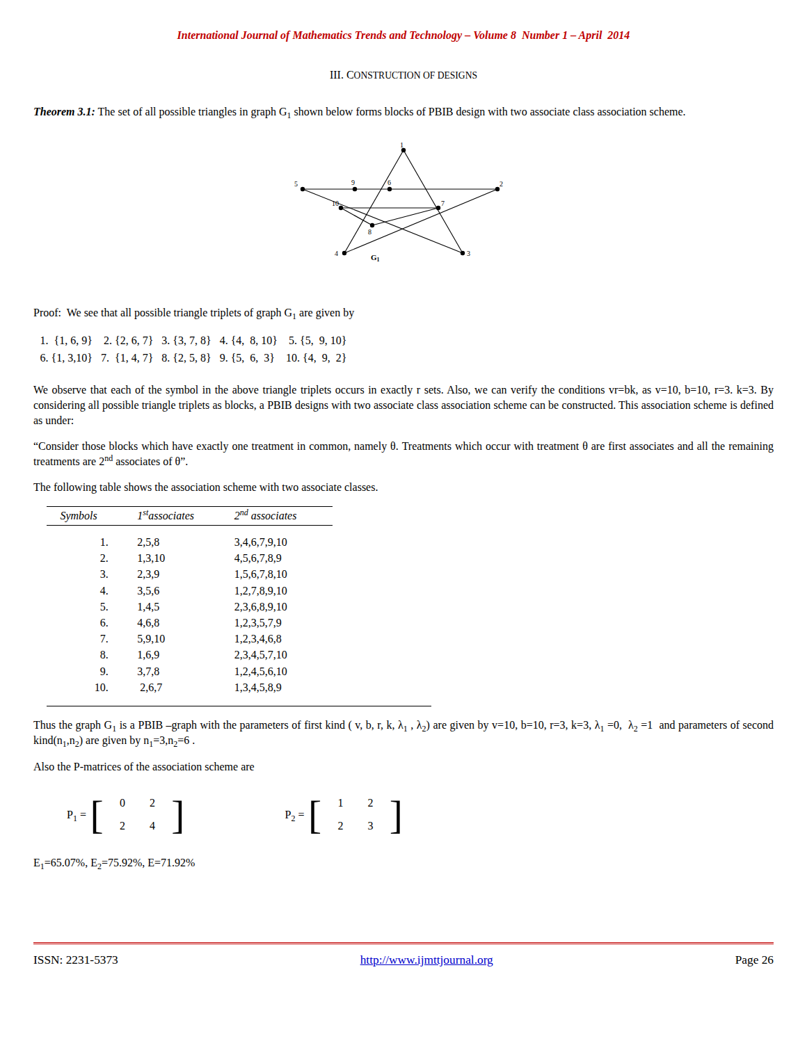International Journal of Mathematics Trends and Technology – Volume 8 Number 1 – April 2014
III. CONSTRUCTION OF DESIGNS
Theorem 3.1: The set of all possible triangles in graph G1 shown below forms blocks of PBIB design with two associate class association scheme.
1 2 3 4 5 6 7 8 9 10 G1
Proof: We see that all possible triangle triplets of graph G1 are given by
1. {1, 6, 9} 2. {2, 6, 7} 3. {3, 7, 8} 4. {4, 8, 10} 5. {5, 9, 10}
6. {1, 3,10} 7. {1, 4, 7} 8. {2, 5, 8} 9. {5, 6, 3} 10. {4, 9, 2}
We observe that each of the symbol in the above triangle triplets occurs in exactly r sets. Also, we can verify the conditions vr=bk, as v=10, b=10, r=3. k=3. By considering all possible triangle triplets as blocks, a PBIB designs with two associate class association scheme can be constructed. This association scheme is defined as under:
“Consider those blocks which have exactly one treatment in common, namely θ. Treatments which occur with treatment θ are first associates and all the remaining treatments are 2nd associates of θ”.
The following table shows the association scheme with two associate classes.
| Symbols | 1 st associates | 2 nd associates |
| --- | --- | --- |
| 1. | 2,5,8 | 3,4,6,7,9,10 |
| 2. | 1,3,10 | 4,5,6,7,8,9 |
| 3. | 2,3,9 | 1,5,6,7,8,10 |
| 4. | 3,5,6 | 1,2,7,8,9,10 |
| 5. | 1,4,5 | 2,3,6,8,9,10 |
| 6. | 4,6,8 | 1,2,3,5,7,9 |
| 7. | 5,9,10 | 1,2,3,4,6,8 |
| 8. | 1,6,9 | 2,3,4,5,7,10 |
| 9. | 3,7,8 | 1,2,4,5,6,10 |
| 10. | 2,6,7 | 1,3,4,5,8,9 |
Thus the graph G1 is a PBIB –graph with the parameters of first kind ( v, b, r, k, λ1 , λ2) are given by v=10, b=10, r=3, k=3, λ1 =0, λ2 =1 and parameters of second kind(n1,n2) are given by n1=3,n2=6 .
Also the P-matrices of the association scheme are
P1 = [
| 0 | 2 |
| 2 | 4 |
]
P2 = [
| 1 | 2 |
| 2 | 3 |
]
E1=65.07%, E2=75.92%, E=71.92%
ISSN: 2231-5373 http://www.ijmttjournal.org Page 26